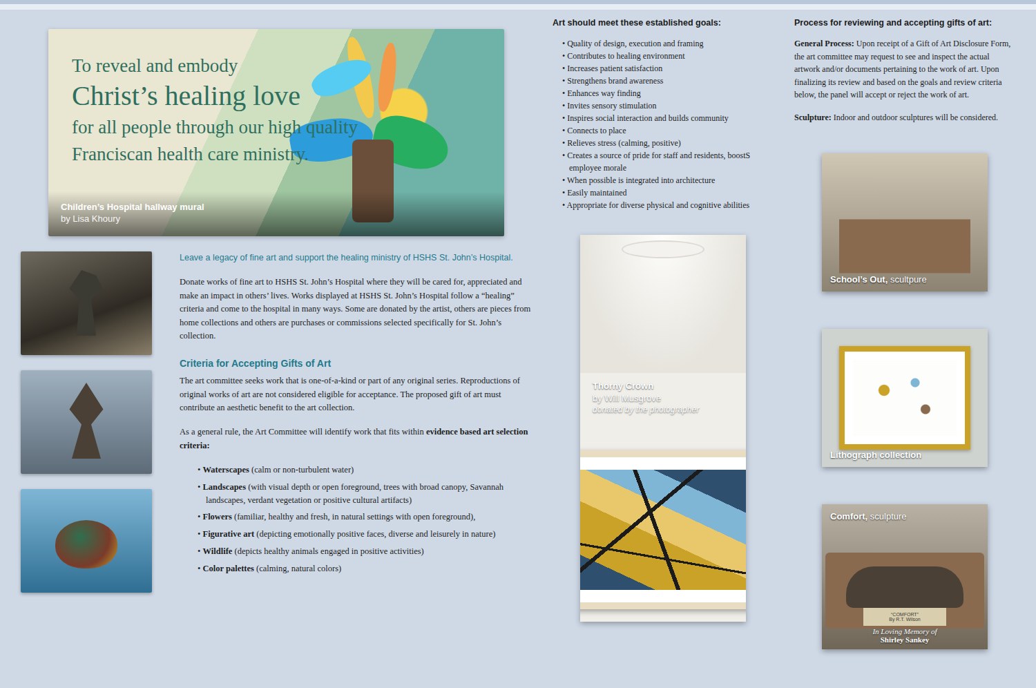To reveal and embody Christ’s healing love for all people through our high quality Franciscan health care ministry.
Children’s Hospital hallway mural by Lisa Khoury
Leave a legacy of fine art and support the healing ministry of HSHS St. John’s Hospital.
Donate works of fine art to HSHS St. John’s Hospital where they will be cared for, appreciated and make an impact in others’ lives. Works displayed at HSHS St. John’s Hospital follow a “healing” criteria and come to the hospital in many ways. Some are donated by the artist, others are pieces from home collections and others are purchases or commissions selected specifically for St. John’s collection.
Criteria for Accepting Gifts of Art
The art committee seeks work that is one-of-a-kind or part of any original series. Reproductions of original works of art are not considered eligible for acceptance. The proposed gift of art must contribute an aesthetic benefit to the art collection.
As a general rule, the Art Committee will identify work that fits within evidence based art selection criteria:
Waterscapes (calm or non-turbulent water)
Landscapes (with visual depth or open foreground, trees with broad canopy, Savannah landscapes, verdant vegetation or positive cultural artifacts)
Flowers (familiar, healthy and fresh, in natural settings with open foreground),
Figurative art (depicting emotionally positive faces, diverse and leisurely in nature)
Wildlife (depicts healthy animals engaged in positive activities)
Color palettes (calming, natural colors)
Art should meet these established goals:
Quality of design, execution and framing
Contributes to healing environment
Increases patient satisfaction
Strengthens brand awareness
Enhances way finding
Invites sensory stimulation
Inspires social interaction and builds community
Connects to place
Relieves stress (calming, positive)
Creates a source of pride for staff and residents, boostS employee morale
When possible is integrated into architecture
Easily maintained
Appropriate for diverse physical and cognitive abilities
Thorny Crown by Will Musgrove donated by the photographer
Process for reviewing and accepting gifts of art:
General Process: Upon receipt of a Gift of Art Disclosure Form, the art committee may request to see and inspect the actual artwork and/or documents pertaining to the work of art. Upon finalizing its review and based on the goals and review criteria below, the panel will accept or reject the work of art.
Sculpture: Indoor and outdoor sculptures will be considered.
School’s Out, scultpure
Lithograph collection
Comfort, sculpture
“COMFORT”
By R.T. Wilson
In Loving Memory ofShirley Sankey